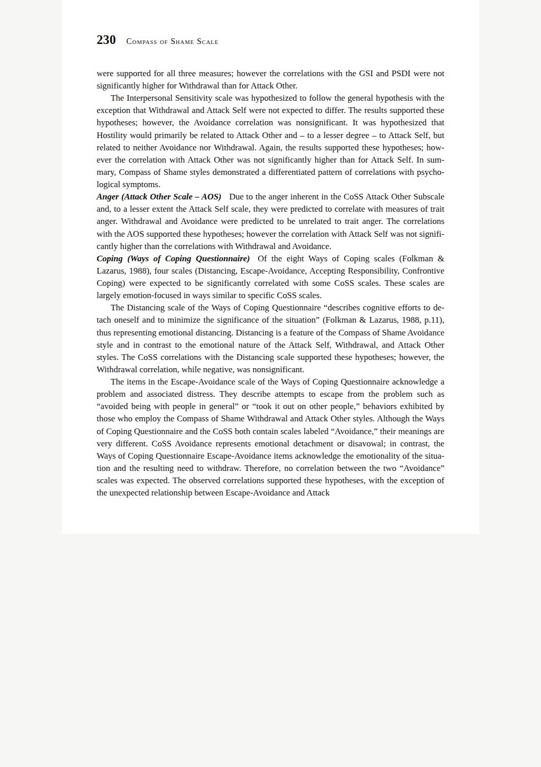230 Compass of Shame Scale
were supported for all three measures; however the correlations with the GSI and PSDI were not significantly higher for Withdrawal than for Attack Other.
The Interpersonal Sensitivity scale was hypothesized to follow the general hypothesis with the exception that Withdrawal and Attack Self were not expected to differ. The results supported these hypotheses; however, the Avoidance correlation was nonsignificant. It was hypothesized that Hostility would primarily be related to Attack Other and – to a lesser degree – to Attack Self, but related to neither Avoidance nor Withdrawal. Again, the results supported these hypotheses; however the correlation with Attack Other was not significantly higher than for Attack Self. In summary, Compass of Shame styles demonstrated a differentiated pattern of correlations with psychological symptoms.
Anger (Attack Other Scale – AOS) Due to the anger inherent in the CoSS Attack Other Subscale and, to a lesser extent the Attack Self scale, they were predicted to correlate with measures of trait anger. Withdrawal and Avoidance were predicted to be unrelated to trait anger. The correlations with the AOS supported these hypotheses; however the correlation with Attack Self was not significantly higher than the correlations with Withdrawal and Avoidance.
Coping (Ways of Coping Questionnaire) Of the eight Ways of Coping scales (Folkman & Lazarus, 1988), four scales (Distancing, Escape-Avoidance, Accepting Responsibility, Confrontive Coping) were expected to be significantly correlated with some CoSS scales. These scales are largely emotion-focused in ways similar to specific CoSS scales.
The Distancing scale of the Ways of Coping Questionnaire “describes cognitive efforts to detach oneself and to minimize the significance of the situation” (Folkman & Lazarus, 1988, p.11), thus representing emotional distancing. Distancing is a feature of the Compass of Shame Avoidance style and in contrast to the emotional nature of the Attack Self, Withdrawal, and Attack Other styles. The CoSS correlations with the Distancing scale supported these hypotheses; however, the Withdrawal correlation, while negative, was nonsignificant.
The items in the Escape-Avoidance scale of the Ways of Coping Questionnaire acknowledge a problem and associated distress. They describe attempts to escape from the problem such as “avoided being with people in general” or “took it out on other people,” behaviors exhibited by those who employ the Compass of Shame Withdrawal and Attack Other styles. Although the Ways of Coping Questionnaire and the CoSS both contain scales labeled “Avoidance,” their meanings are very different. CoSS Avoidance represents emotional detachment or disavowal; in contrast, the Ways of Coping Questionnaire Escape-Avoidance items acknowledge the emotionality of the situation and the resulting need to withdraw. Therefore, no correlation between the two “Avoidance” scales was expected. The observed correlations supported these hypotheses, with the exception of the unexpected relationship between Escape-Avoidance and Attack